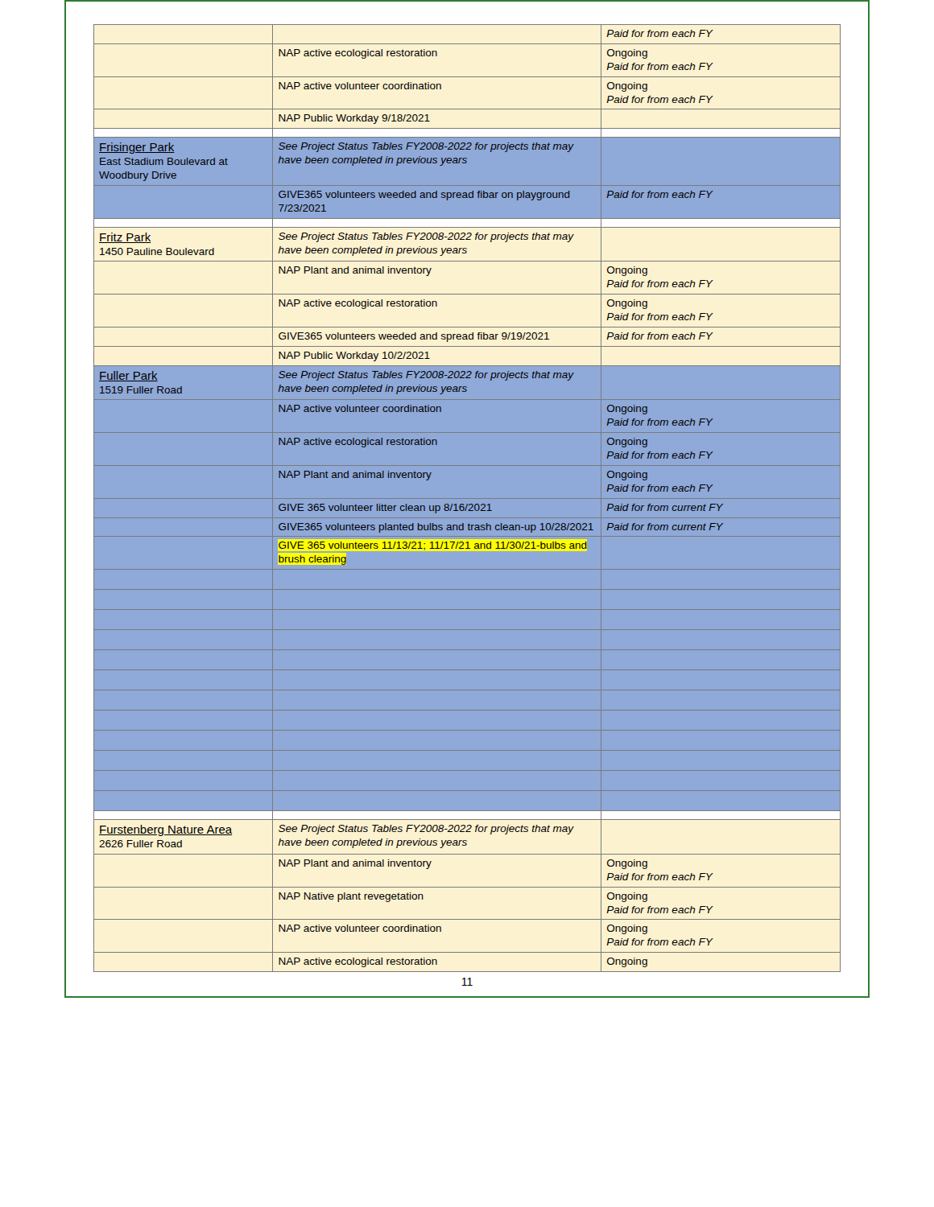| | | Paid for from each FY |
| | NAP active ecological restoration | Ongoing Paid for from each FY |
| | NAP active volunteer coordination | Ongoing Paid for from each FY |
| | NAP Public Workday 9/18/2021 | |
| Frisinger Park East Stadium Boulevard at Woodbury Drive | See Project Status Tables FY2008-2022 for projects that may have been completed in previous years | |
| | GIVE365 volunteers weeded and spread fibar on playground 7/23/2021 | Paid for from each FY |
| Fritz Park 1450 Pauline Boulevard | See Project Status Tables FY2008-2022 for projects that may have been completed in previous years | |
| | NAP Plant and animal inventory | Ongoing Paid for from each FY |
| | NAP active ecological restoration | Ongoing Paid for from each FY |
| | GIVE365 volunteers weeded and spread fibar 9/19/2021 | Paid for from each FY |
| | NAP Public Workday 10/2/2021 | |
| Fuller Park 1519 Fuller Road | See Project Status Tables FY2008-2022 for projects that may have been completed in previous years | |
| | NAP active volunteer coordination | Ongoing Paid for from each FY |
| | NAP active ecological restoration | Ongoing Paid for from each FY |
| | NAP Plant and animal inventory | Ongoing Paid for from each FY |
| | GIVE 365 volunteer litter clean up 8/16/2021 | Paid for from current FY |
| | GIVE365 volunteers planted bulbs and trash clean-up 10/28/2021 | Paid for from current FY |
| | GIVE 365 volunteers 11/13/21; 11/17/21 and 11/30/21-bulbs and brush clearing | |
| Furstenberg Nature Area 2626 Fuller Road | See Project Status Tables FY2008-2022 for projects that may have been completed in previous years | |
| | NAP Plant and animal inventory | Ongoing Paid for from each FY |
| | NAP Native plant revegetation | Ongoing Paid for from each FY |
| | NAP active volunteer coordination | Ongoing Paid for from each FY |
| | NAP active ecological restoration | Ongoing |
11